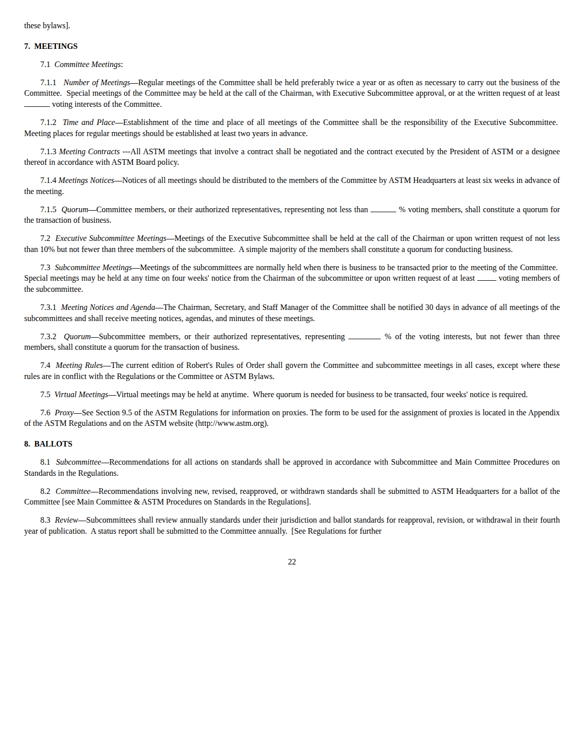these bylaws].
7. MEETINGS
7.1 Committee Meetings:
7.1.1 Number of Meetings—Regular meetings of the Committee shall be held preferably twice a year or as often as necessary to carry out the business of the Committee. Special meetings of the Committee may be held at the call of the Chairman, with Executive Subcommittee approval, or at the written request of at least voting interests of the Committee.
7.1.2 Time and Place—Establishment of the time and place of all meetings of the Committee shall be the responsibility of the Executive Subcommittee. Meeting places for regular meetings should be established at least two years in advance.
7.1.3 Meeting Contracts ---All ASTM meetings that involve a contract shall be negotiated and the contract executed by the President of ASTM or a designee thereof in accordance with ASTM Board policy.
7.1.4 Meetings Notices—Notices of all meetings should be distributed to the members of the Committee by ASTM Headquarters at least six weeks in advance of the meeting.
7.1.5 Quorum—Committee members, or their authorized representatives, representing not less than % voting members, shall constitute a quorum for the transaction of business.
7.2 Executive Subcommittee Meetings—Meetings of the Executive Subcommittee shall be held at the call of the Chairman or upon written request of not less than 10% but not fewer than three members of the subcommittee. A simple majority of the members shall constitute a quorum for conducting business.
7.3 Subcommittee Meetings—Meetings of the subcommittees are normally held when there is business to be transacted prior to the meeting of the Committee. Special meetings may be held at any time on four weeks' notice from the Chairman of the subcommittee or upon written request of at least voting members of the subcommittee.
7.3.1 Meeting Notices and Agenda—The Chairman, Secretary, and Staff Manager of the Committee shall be notified 30 days in advance of all meetings of the subcommittees and shall receive meeting notices, agendas, and minutes of these meetings.
7.3.2 Quorum—Subcommittee members, or their authorized representatives, representing % of the voting interests, but not fewer than three members, shall constitute a quorum for the transaction of business.
7.4 Meeting Rules—The current edition of Robert's Rules of Order shall govern the Committee and subcommittee meetings in all cases, except where these rules are in conflict with the Regulations or the Committee or ASTM Bylaws.
7.5 Virtual Meetings—Virtual meetings may be held at anytime. Where quorum is needed for business to be transacted, four weeks' notice is required.
7.6 Proxy—See Section 9.5 of the ASTM Regulations for information on proxies. The form to be used for the assignment of proxies is located in the Appendix of the ASTM Regulations and on the ASTM website (http://www.astm.org).
8. BALLOTS
8.1 Subcommittee—Recommendations for all actions on standards shall be approved in accordance with Subcommittee and Main Committee Procedures on Standards in the Regulations.
8.2 Committee—Recommendations involving new, revised, reapproved, or withdrawn standards shall be submitted to ASTM Headquarters for a ballot of the Committee [see Main Committee & ASTM Procedures on Standards in the Regulations].
8.3 Review—Subcommittees shall review annually standards under their jurisdiction and ballot standards for reapproval, revision, or withdrawal in their fourth year of publication. A status report shall be submitted to the Committee annually. [See Regulations for further
22